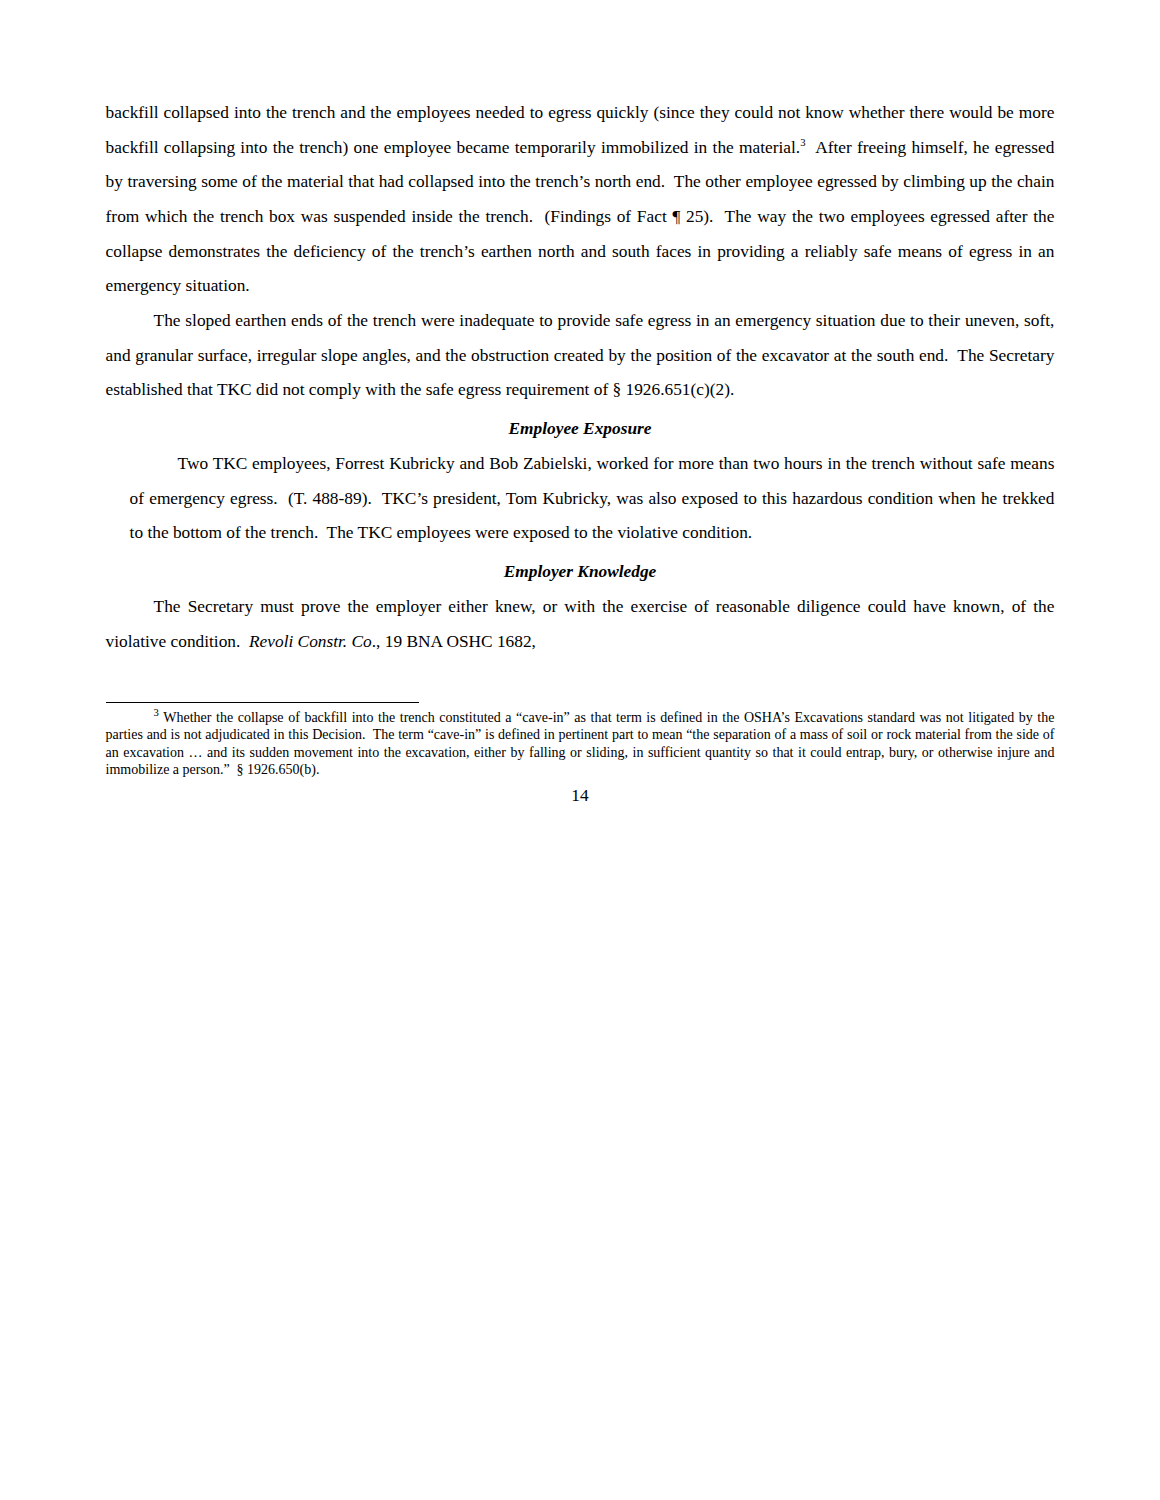backfill collapsed into the trench and the employees needed to egress quickly (since they could not know whether there would be more backfill collapsing into the trench) one employee became temporarily immobilized in the material.3 After freeing himself, he egressed by traversing some of the material that had collapsed into the trench’s north end. The other employee egressed by climbing up the chain from which the trench box was suspended inside the trench. (Findings of Fact ¶ 25). The way the two employees egressed after the collapse demonstrates the deficiency of the trench’s earthen north and south faces in providing a reliably safe means of egress in an emergency situation.
The sloped earthen ends of the trench were inadequate to provide safe egress in an emergency situation due to their uneven, soft, and granular surface, irregular slope angles, and the obstruction created by the position of the excavator at the south end. The Secretary established that TKC did not comply with the safe egress requirement of § 1926.651(c)(2).
Employee Exposure
Two TKC employees, Forrest Kubricky and Bob Zabielski, worked for more than two hours in the trench without safe means of emergency egress. (T. 488-89). TKC’s president, Tom Kubricky, was also exposed to this hazardous condition when he trekked to the bottom of the trench. The TKC employees were exposed to the violative condition.
Employer Knowledge
The Secretary must prove the employer either knew, or with the exercise of reasonable diligence could have known, of the violative condition. Revoli Constr. Co., 19 BNA OSHC 1682,
3 Whether the collapse of backfill into the trench constituted a “cave-in” as that term is defined in the OSHA’s Excavations standard was not litigated by the parties and is not adjudicated in this Decision. The term “cave-in” is defined in pertinent part to mean “the separation of a mass of soil or rock material from the side of an excavation … and its sudden movement into the excavation, either by falling or sliding, in sufficient quantity so that it could entrap, bury, or otherwise injure and immobilize a person.” § 1926.650(b).
14